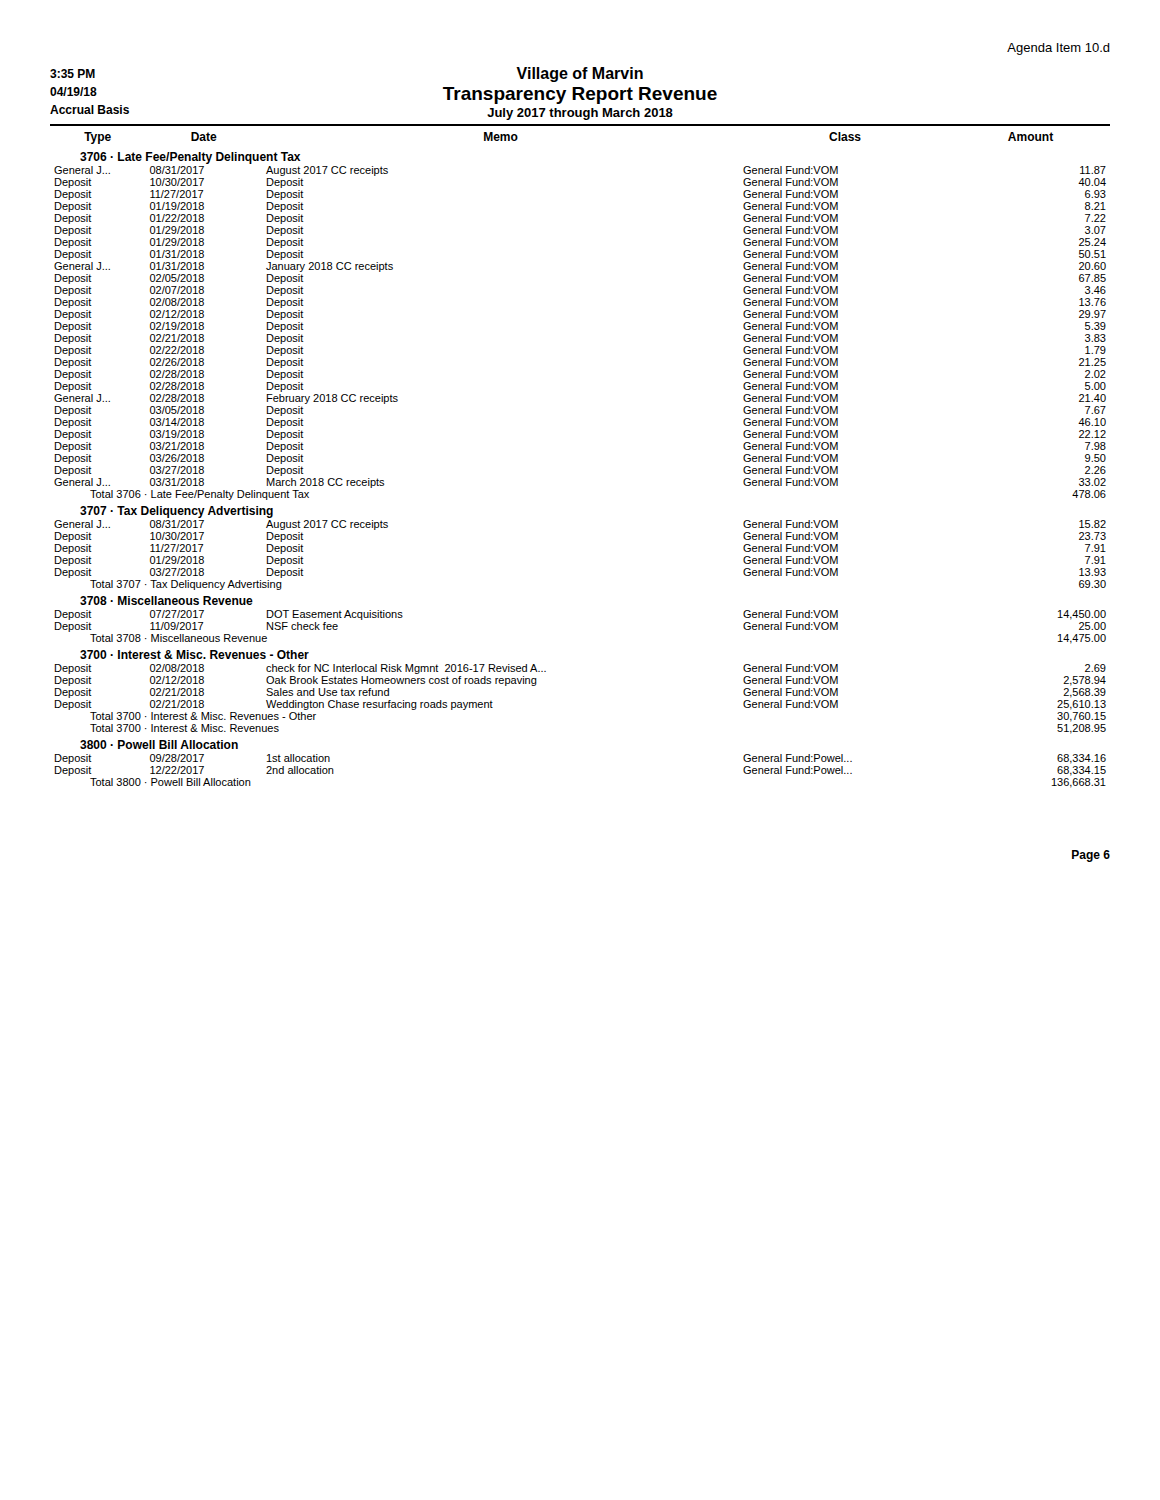Agenda Item 10.d
| 3:35 PM 04/19/18 Accrual Basis | Village of Marvin Transparency Report Revenue July 2017 through March 2018 | |
| Type | Date | Memo | Class | Amount |
| --- | --- | --- | --- | --- |
| 3706 · Late Fee/Penalty Delinquent Tax |
| General J... | 08/31/2017 | August 2017 CC receipts | General Fund:VOM | 11.87 |
| Deposit | 10/30/2017 | Deposit | General Fund:VOM | 40.04 |
| Deposit | 11/27/2017 | Deposit | General Fund:VOM | 6.93 |
| Deposit | 01/19/2018 | Deposit | General Fund:VOM | 8.21 |
| Deposit | 01/22/2018 | Deposit | General Fund:VOM | 7.22 |
| Deposit | 01/29/2018 | Deposit | General Fund:VOM | 3.07 |
| Deposit | 01/29/2018 | Deposit | General Fund:VOM | 25.24 |
| Deposit | 01/31/2018 | Deposit | General Fund:VOM | 50.51 |
| General J... | 01/31/2018 | January 2018 CC receipts | General Fund:VOM | 20.60 |
| Deposit | 02/05/2018 | Deposit | General Fund:VOM | 67.85 |
| Deposit | 02/07/2018 | Deposit | General Fund:VOM | 3.46 |
| Deposit | 02/08/2018 | Deposit | General Fund:VOM | 13.76 |
| Deposit | 02/12/2018 | Deposit | General Fund:VOM | 29.97 |
| Deposit | 02/19/2018 | Deposit | General Fund:VOM | 5.39 |
| Deposit | 02/21/2018 | Deposit | General Fund:VOM | 3.83 |
| Deposit | 02/22/2018 | Deposit | General Fund:VOM | 1.79 |
| Deposit | 02/26/2018 | Deposit | General Fund:VOM | 21.25 |
| Deposit | 02/28/2018 | Deposit | General Fund:VOM | 2.02 |
| Deposit | 02/28/2018 | Deposit | General Fund:VOM | 5.00 |
| General J... | 02/28/2018 | February 2018 CC receipts | General Fund:VOM | 21.40 |
| Deposit | 03/05/2018 | Deposit | General Fund:VOM | 7.67 |
| Deposit | 03/14/2018 | Deposit | General Fund:VOM | 46.10 |
| Deposit | 03/19/2018 | Deposit | General Fund:VOM | 22.12 |
| Deposit | 03/21/2018 | Deposit | General Fund:VOM | 7.98 |
| Deposit | 03/26/2018 | Deposit | General Fund:VOM | 9.50 |
| Deposit | 03/27/2018 | Deposit | General Fund:VOM | 2.26 |
| General J... | 03/31/2018 | March 2018 CC receipts | General Fund:VOM | 33.02 |
| Total 3706 · Late Fee/Penalty Delinquent Tax | 478.06 |
| 3707 · Tax Deliquency Advertising |
| General J... | 08/31/2017 | August 2017 CC receipts | General Fund:VOM | 15.82 |
| Deposit | 10/30/2017 | Deposit | General Fund:VOM | 23.73 |
| Deposit | 11/27/2017 | Deposit | General Fund:VOM | 7.91 |
| Deposit | 01/29/2018 | Deposit | General Fund:VOM | 7.91 |
| Deposit | 03/27/2018 | Deposit | General Fund:VOM | 13.93 |
| Total 3707 · Tax Deliquency Advertising | 69.30 |
| 3708 · Miscellaneous Revenue |
| Deposit | 07/27/2017 | DOT Easement Acquisitions | General Fund:VOM | 14,450.00 |
| Deposit | 11/09/2017 | NSF check fee | General Fund:VOM | 25.00 |
| Total 3708 · Miscellaneous Revenue | 14,475.00 |
| 3700 · Interest & Misc. Revenues - Other |
| Deposit | 02/08/2018 | check for NC Interlocal Risk Mgmnt 2016-17 Revised A... | General Fund:VOM | 2.69 |
| Deposit | 02/12/2018 | Oak Brook Estates Homeowners cost of roads repaving | General Fund:VOM | 2,578.94 |
| Deposit | 02/21/2018 | Sales and Use tax refund | General Fund:VOM | 2,568.39 |
| Deposit | 02/21/2018 | Weddington Chase resurfacing roads payment | General Fund:VOM | 25,610.13 |
| Total 3700 · Interest & Misc. Revenues - Other | 30,760.15 |
| Total 3700 · Interest & Misc. Revenues | 51,208.95 |
| 3800 · Powell Bill Allocation |
| Deposit | 09/28/2017 | 1st allocation | General Fund:Powel... | 68,334.16 |
| Deposit | 12/22/2017 | 2nd allocation | General Fund:Powel... | 68,334.15 |
| Total 3800 · Powell Bill Allocation | 136,668.31 |
Page 6